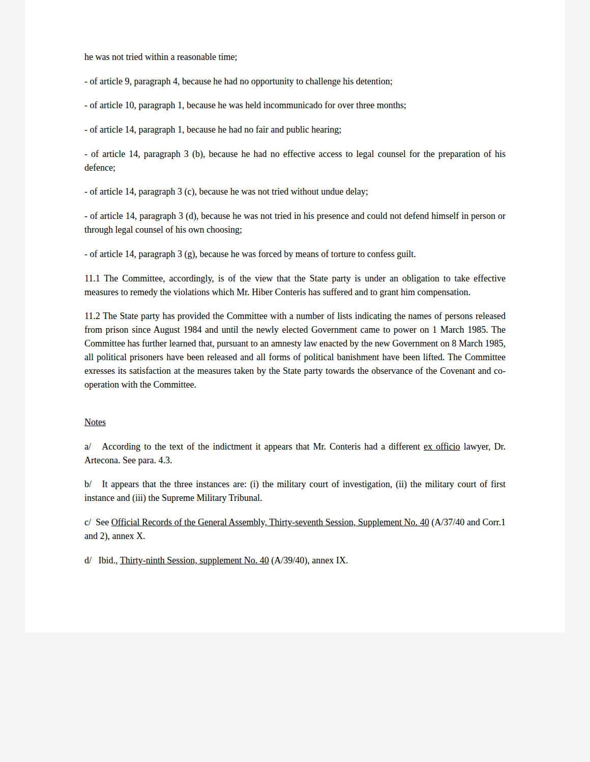he was not tried within a reasonable time;
- of article 9, paragraph 4, because he had no opportunity to challenge his detention;
- of article 10, paragraph 1, because he was held incommunicado for over three months;
- of article 14, paragraph 1, because he had no fair and public hearing;
- of article 14, paragraph 3 (b), because he had no effective access to legal counsel for the preparation of his defence;
- of article 14, paragraph 3 (c), because he was not tried without undue delay;
- of article 14, paragraph 3 (d), because he was not tried in his presence and could not defend himself in person or through legal counsel of his own choosing;
- of article 14, paragraph 3 (g), because he was forced by means of torture to confess guilt.
11.1 The Committee, accordingly, is of the view that the State party is under an obligation to take effective measures to remedy the violations which Mr. Hiber Conteris has suffered and to grant him compensation.
11.2 The State party has provided the Committee with a number of lists indicating the names of persons released from prison since August 1984 and until the newly elected Government came to power on 1 March 1985. The Committee has further learned that, pursuant to an amnesty law enacted by the new Government on 8 March 1985, all political prisoners have been released and all forms of political banishment have been lifted. The Committee exresses its satisfaction at the measures taken by the State party towards the observance of the Covenant and co-operation with the Committee.
Notes
a/ According to the text of the indictment it appears that Mr. Conteris had a different ex officio lawyer, Dr. Artecona. See para. 4.3.
b/ It appears that the three instances are: (i) the military court of investigation, (ii) the military court of first instance and (iii) the Supreme Military Tribunal.
c/ See Official Records of the General Assembly, Thirty-seventh Session, Supplement No. 40 (A/37/40 and Corr.1 and 2), annex X.
d/ Ibid., Thirty-ninth Session, supplement No. 40 (A/39/40), annex IX.